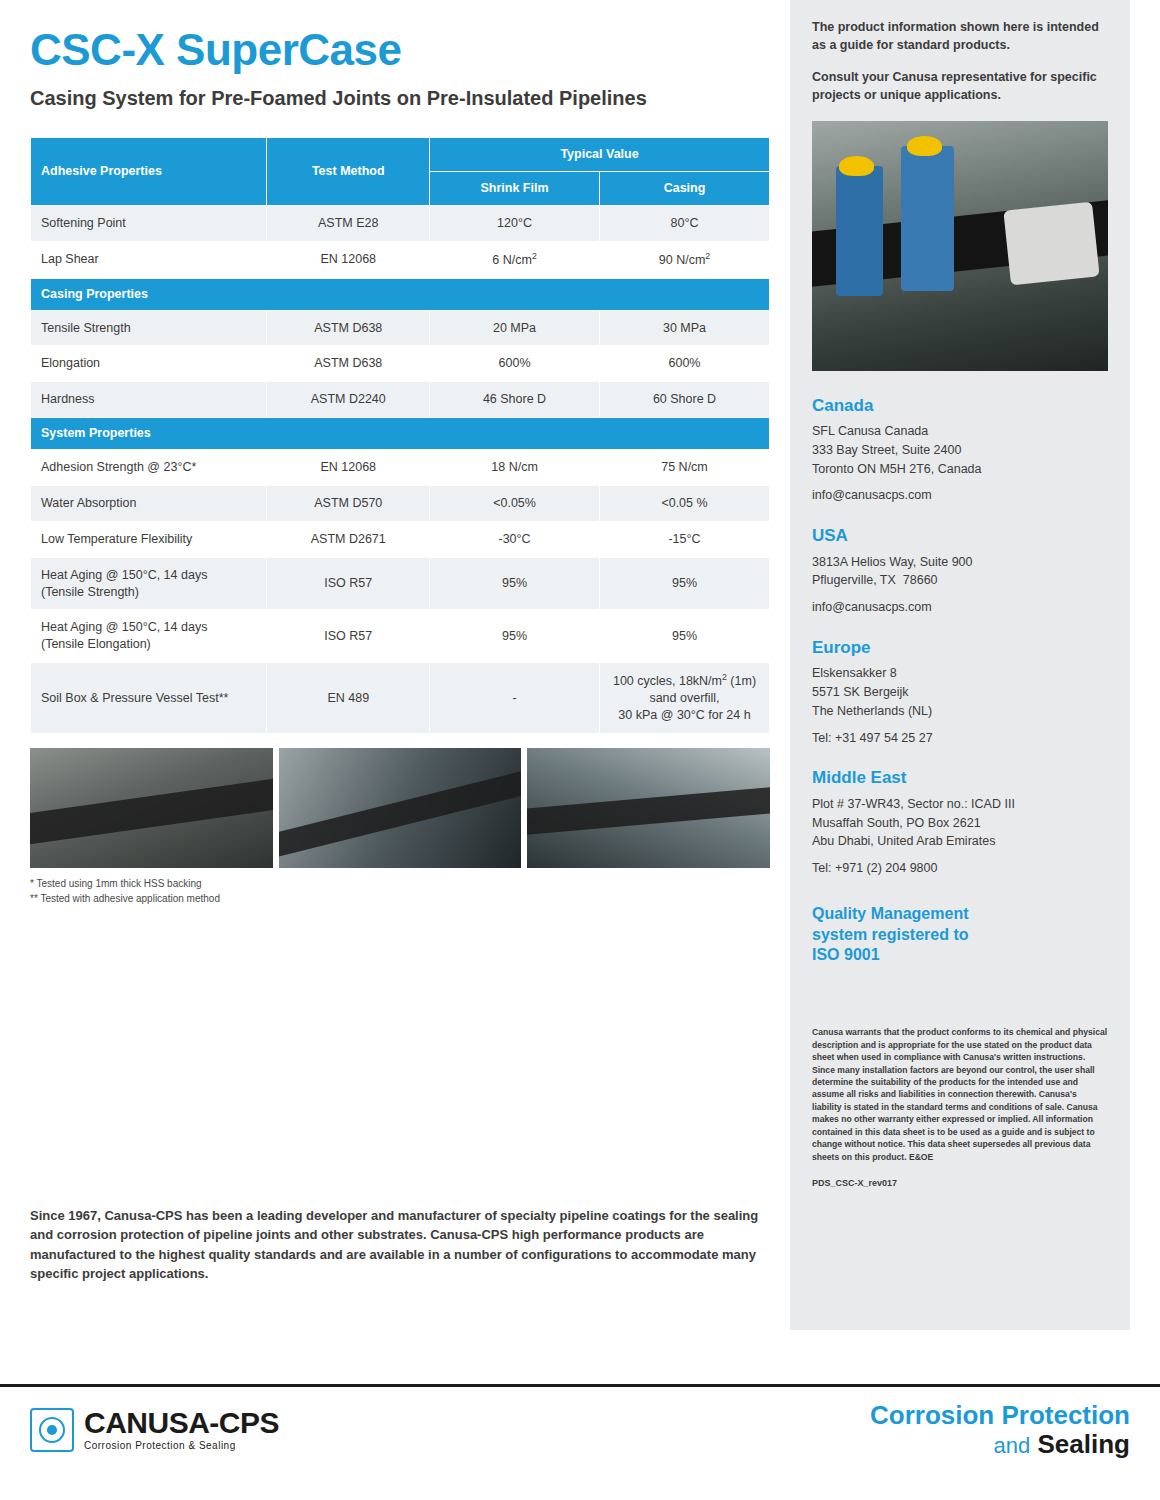CSC-X SuperCase
Casing System for Pre-Foamed Joints on Pre-Insulated Pipelines
| Adhesive Properties | Test Method | Typical Value |
| --- | --- | --- |
| Shrink Film | Casing |
| Softening Point | ASTM E28 | 120°C | 80°C |
| Lap Shear | EN 12068 | 6 N/cm 2 | 90 N/cm 2 |
| Casing Properties |
| Tensile Strength | ASTM D638 | 20 MPa | 30 MPa |
| Elongation | ASTM D638 | 600% | 600% |
| Hardness | ASTM D2240 | 46 Shore D | 60 Shore D |
| System Properties |
| Adhesion Strength @ 23°C* | EN 12068 | 18 N/cm | 75 N/cm |
| Water Absorption | ASTM D570 | <0.05% | <0.05 % |
| Low Temperature Flexibility | ASTM D2671 | -30°C | -15°C |
| Heat Aging @ 150°C, 14 days (Tensile Strength) | ISO R57 | 95% | 95% |
| Heat Aging @ 150°C, 14 days (Tensile Elongation) | ISO R57 | 95% | 95% |
| Soil Box & Pressure Vessel Test** | EN 489 | - | 100 cycles, 18kN/m 2 (1m) sand overfill, 30 kPa @ 30°C for 24 h |
* Tested using 1mm thick HSS backing
** Tested with adhesive application method
Since 1967, Canusa-CPS has been a leading developer and manufacturer of specialty pipeline coatings for the sealing and corrosion protection of pipeline joints and other substrates. Canusa-CPS high performance products are manufactured to the highest quality standards and are available in a number of configurations to accommodate many specific project applications.
The product information shown here is intended as a guide for standard products.
Consult your Canusa representative for specific projects or unique applications.
Canada
SFL Canusa Canada
333 Bay Street, Suite 2400
Toronto ON M5H 2T6, Canada
info@canusacps.com
USA
3813A Helios Way, Suite 900
Pflugerville, TX 78660
info@canusacps.com
Europe
Elskensakker 8
5571 SK Bergeijk
The Netherlands (NL)
Tel: +31 497 54 25 27
Middle East
Plot # 37-WR43, Sector no.: ICAD III
Musaffah South, PO Box 2621
Abu Dhabi, United Arab Emirates
Tel: +971 (2) 204 9800
Quality Management
system registered to
ISO 9001
Canusa warrants that the product conforms to its chemical and physical description and is appropriate for the use stated on the product data sheet when used in compliance with Canusa's written instructions. Since many installation factors are beyond our control, the user shall determine the suitability of the products for the intended use and assume all risks and liabilities in connection therewith. Canusa's liability is stated in the standard terms and conditions of sale. Canusa makes no other warranty either expressed or implied. All information contained in this data sheet is to be used as a guide and is subject to change without notice. This data sheet supersedes all previous data sheets on this product. E&OE
PDS_CSC-X_rev017
CANUSA-CPS
Corrosion Protection & Sealing
Corrosion Protection
and Sealing